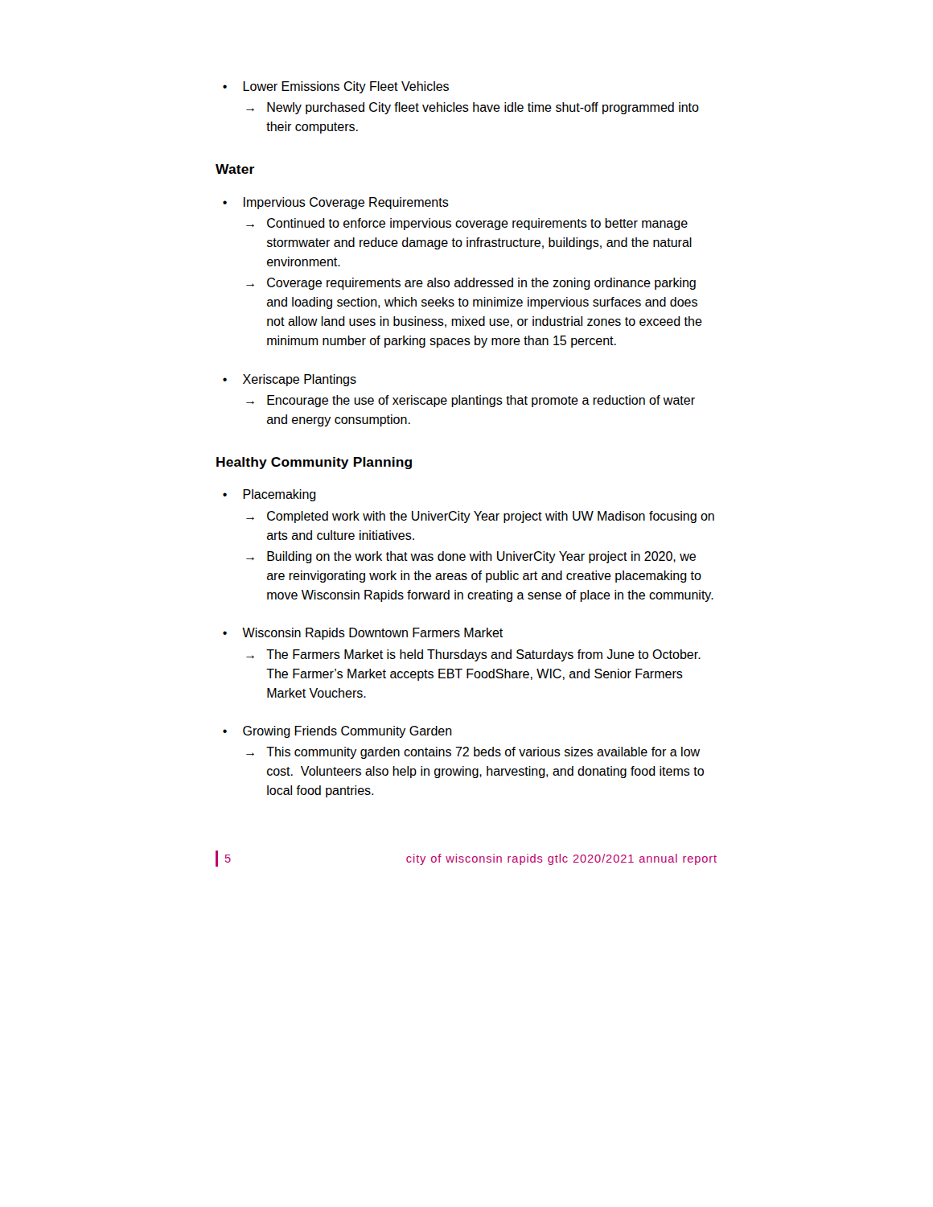Lower Emissions City Fleet Vehicles
Newly purchased City fleet vehicles have idle time shut-off programmed into their computers.
Water
Impervious Coverage Requirements
Continued to enforce impervious coverage requirements to better manage stormwater and reduce damage to infrastructure, buildings, and the natural environment.
Coverage requirements are also addressed in the zoning ordinance parking and loading section, which seeks to minimize impervious surfaces and does not allow land uses in business, mixed use, or industrial zones to exceed the minimum number of parking spaces by more than 15 percent.
Xeriscape Plantings
Encourage the use of xeriscape plantings that promote a reduction of water and energy consumption.
Healthy Community Planning
Placemaking
Completed work with the UniverCity Year project with UW Madison focusing on arts and culture initiatives.
Building on the work that was done with UniverCity Year project in 2020, we are reinvigorating work in the areas of public art and creative placemaking to move Wisconsin Rapids forward in creating a sense of place in the community.
Wisconsin Rapids Downtown Farmers Market
The Farmers Market is held Thursdays and Saturdays from June to October. The Farmer’s Market accepts EBT FoodShare, WIC, and Senior Farmers Market Vouchers.
Growing Friends Community Garden
This community garden contains 72 beds of various sizes available for a low cost. Volunteers also help in growing, harvesting, and donating food items to local food pantries.
5
city of wisconsin rapids gtlc 2020/2021 annual report